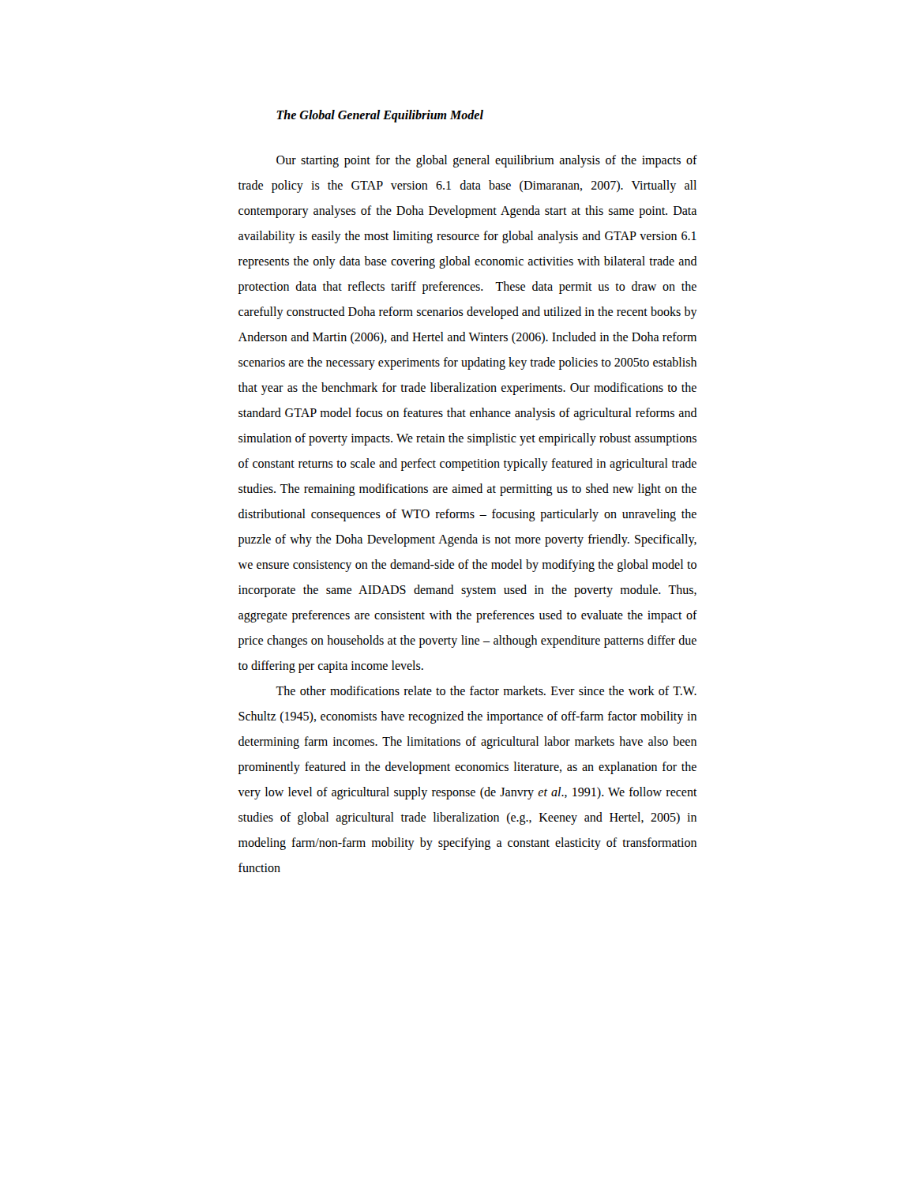The Global General Equilibrium Model
Our starting point for the global general equilibrium analysis of the impacts of trade policy is the GTAP version 6.1 data base (Dimaranan, 2007). Virtually all contemporary analyses of the Doha Development Agenda start at this same point. Data availability is easily the most limiting resource for global analysis and GTAP version 6.1 represents the only data base covering global economic activities with bilateral trade and protection data that reflects tariff preferences. These data permit us to draw on the carefully constructed Doha reform scenarios developed and utilized in the recent books by Anderson and Martin (2006), and Hertel and Winters (2006). Included in the Doha reform scenarios are the necessary experiments for updating key trade policies to 2005to establish that year as the benchmark for trade liberalization experiments. Our modifications to the standard GTAP model focus on features that enhance analysis of agricultural reforms and simulation of poverty impacts. We retain the simplistic yet empirically robust assumptions of constant returns to scale and perfect competition typically featured in agricultural trade studies. The remaining modifications are aimed at permitting us to shed new light on the distributional consequences of WTO reforms – focusing particularly on unraveling the puzzle of why the Doha Development Agenda is not more poverty friendly. Specifically, we ensure consistency on the demand-side of the model by modifying the global model to incorporate the same AIDADS demand system used in the poverty module. Thus, aggregate preferences are consistent with the preferences used to evaluate the impact of price changes on households at the poverty line – although expenditure patterns differ due to differing per capita income levels.
The other modifications relate to the factor markets. Ever since the work of T.W. Schultz (1945), economists have recognized the importance of off-farm factor mobility in determining farm incomes. The limitations of agricultural labor markets have also been prominently featured in the development economics literature, as an explanation for the very low level of agricultural supply response (de Janvry et al., 1991). We follow recent studies of global agricultural trade liberalization (e.g., Keeney and Hertel, 2005) in modeling farm/non-farm mobility by specifying a constant elasticity of transformation function